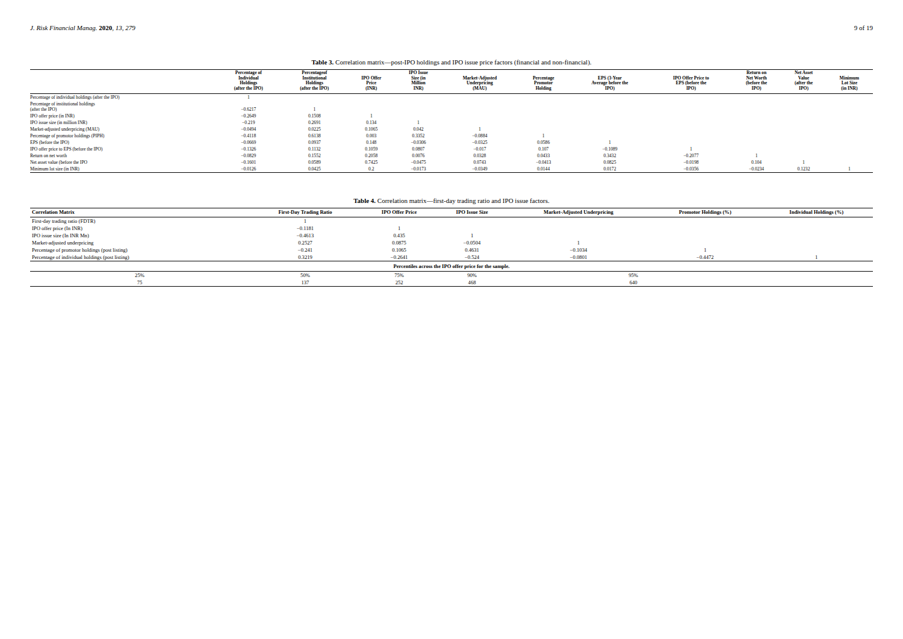J. Risk Financial Manag. 2020, 13, 279
9 of 19
Table 3. Correlation matrix—post-IPO holdings and IPO issue price factors (financial and non-financial).
| | Percentage of Individual Holdings (after the IPO) | Percentageof Institutional Holdings (after the IPO) | IPO Offer Price (INR) | IPO Issue Size (in Million INR) | Market-Adjusted Underpricing (MAU) | Percentage Promotor Holding | EPS (3-Year Average before the IPO) | IPO Offer Price to EPS (before the IPO) | Return on Net Worth (before the IPO) | Net Asset Value (after the IPO) | Minimum Lot Size (in INR) |
| --- | --- | --- | --- | --- | --- | --- | --- | --- | --- | --- | --- |
| Percentage of individual holdings (after the IPO) | 1 | | | | | | | | | | |
| Percentage of institutional holdings (after the IPO) | −0.6217 | 1 | | | | | | | | | |
| IPO offer price (in INR) | −0.2649 | 0.1508 | 1 | | | | | | | | |
| IPO issue size (in million INR) | −0.219 | 0.2691 | 0.134 | 1 | | | | | | | |
| Market-adjusted underpricing (MAU) | −0.0494 | 0.0225 | 0.1065 | 0.042 | 1 | | | | | | |
| Percentage of promotor holdings (PIPH) | −0.4118 | 0.6138 | 0.003 | 0.3352 | −0.0884 | 1 | | | | | |
| EPS (before the IPO) | −0.0669 | 0.0937 | 0.148 | −0.0306 | −0.0325 | 0.0586 | 1 | | | | |
| IPO offer price to EPS (before the IPO) | −0.1326 | 0.1132 | 0.1059 | 0.0807 | −0.017 | 0.107 | −0.1089 | 1 | | | |
| Return on net worth | −0.0829 | 0.1552 | 0.2058 | 0.0076 | 0.0328 | 0.0433 | 0.3432 | −0.2077 | 1 | | |
| Net asset value (before the IPO | −0.1601 | 0.0589 | 0.7425 | −0.0475 | 0.0743 | −0.0413 | 0.0825 | −0.0198 | 0.104 | 1 | |
| Minimum lot size (in INR) | −0.0126 | 0.0425 | 0.2 | −0.0173 | −0.0349 | 0.0144 | 0.0172 | −0.0356 | −0.0234 | 0.1232 | 1 |
Table 4. Correlation matrix—first-day trading ratio and IPO issue factors.
| Correlation Matrix | First-Day Trading Ratio | IPO Offer Price | IPO Issue Size | Market-Adjusted Underpricing | Promotor Holdings (%) | Individual Holdings (%) |
| --- | --- | --- | --- | --- | --- | --- |
| First-day trading ratio (FDTR) | 1 | | | | | |
| IPO offer price (In INR) | −0.1181 | 1 | | | | |
| IPO issue size (In INR Mn) | −0.4613 | 0.435 | 1 | | | |
| Market-adjusted underpricing | 0.2527 | 0.0875 | −0.0504 | 1 | | |
| Percentage of promotor holdings (post listing) | −0.241 | 0.1065 | 0.4631 | −0.1034 | 1 | |
| Percentage of individual holdings (post listing) | 0.3219 | −0.2641 | −0.524 | −0.0801 | −0.4472 | 1 |
| Percentiles across the IPO offer price for the sample. |
| 25% | 50% | 75% | 90% | 95% | |
| 75 | 137 | 252 | 468 | 640 | |